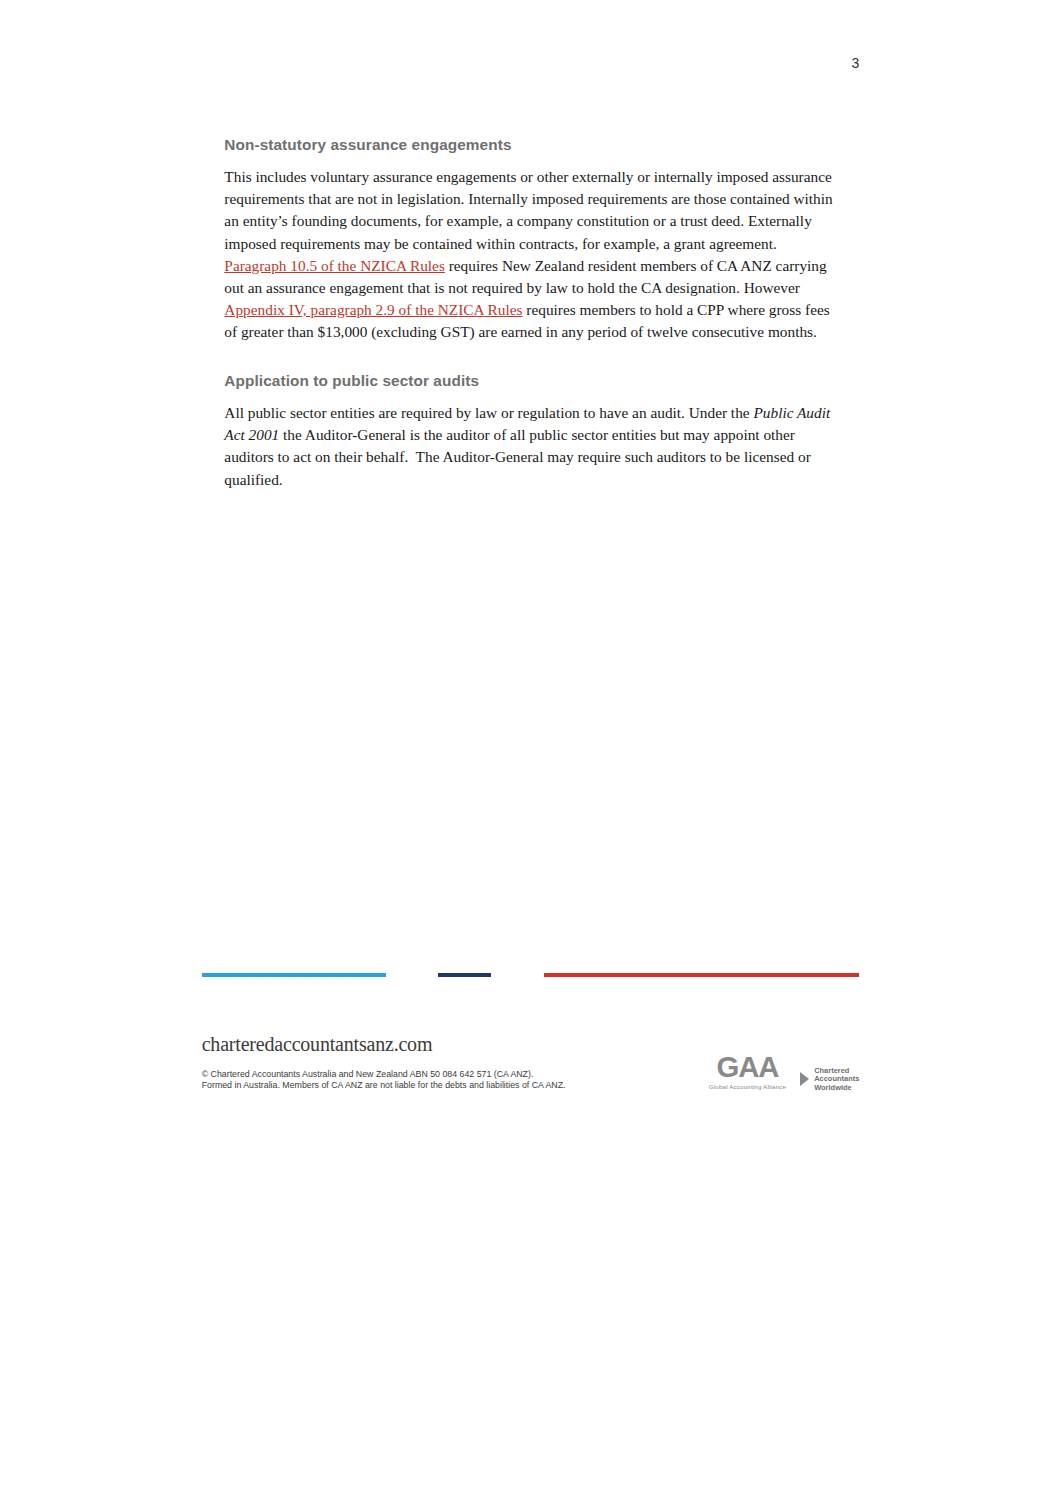3
Non-statutory assurance engagements
This includes voluntary assurance engagements or other externally or internally imposed assurance requirements that are not in legislation. Internally imposed requirements are those contained within an entity’s founding documents, for example, a company constitution or a trust deed. Externally imposed requirements may be contained within contracts, for example, a grant agreement. Paragraph 10.5 of the NZICA Rules requires New Zealand resident members of CA ANZ carrying out an assurance engagement that is not required by law to hold the CA designation. However Appendix IV, paragraph 2.9 of the NZICA Rules requires members to hold a CPP where gross fees of greater than $13,000 (excluding GST) are earned in any period of twelve consecutive months.
Application to public sector audits
All public sector entities are required by law or regulation to have an audit. Under the Public Audit Act 2001 the Auditor-General is the auditor of all public sector entities but may appoint other auditors to act on their behalf. The Auditor-General may require such auditors to be licensed or qualified.
charteredaccountantsanz.com
© Chartered Accountants Australia and New Zealand ABN 50 084 642 571 (CA ANZ).
Formed in Australia. Members of CA ANZ are not liable for the debts and liabilities of CA ANZ.
GAA
Global Accounting Alliance
Chartered
Accountants
Worldwide